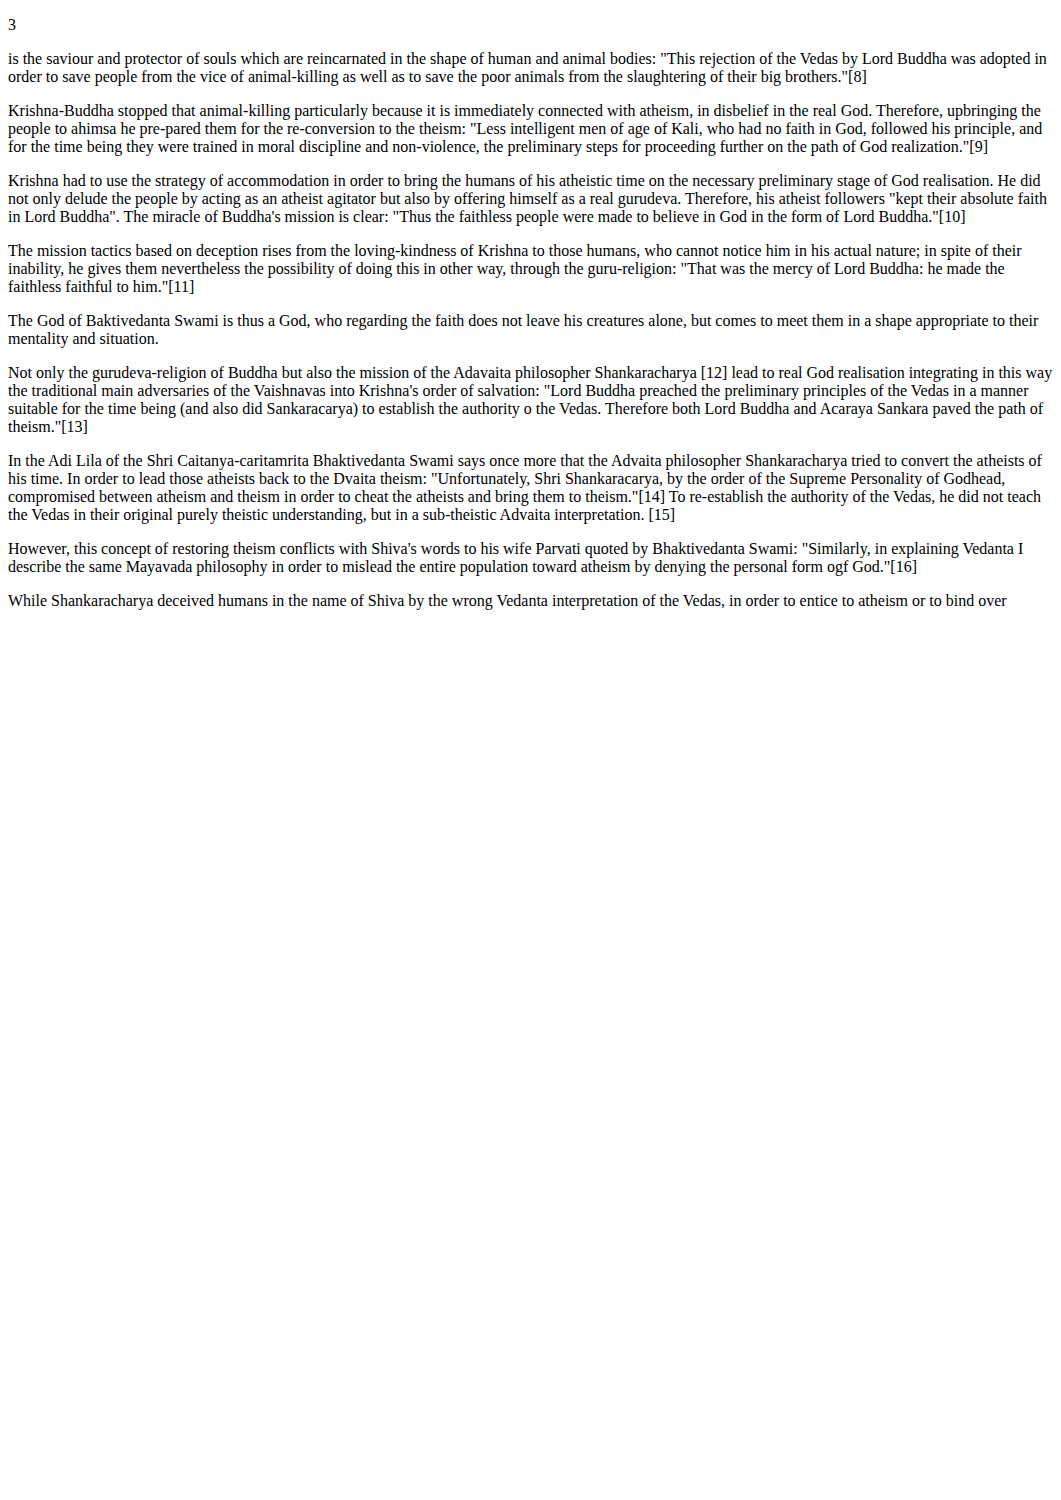3
is the saviour and protector of souls which are reincarnated in the shape of human and animal bodies: "This rejection of the Vedas by Lord Buddha was adopted in order to save people from the vice of animal-killing as well as to save the poor animals from the slaughtering of their big brothers."[8]
Krishna-Buddha stopped that animal-killing particularly because it is immediately connected with atheism, in disbelief in the real God. Therefore, upbringing the people to ahimsa he pre-pared them for the re-conversion to the theism: "Less intelligent men of age of Kali, who had no faith in God, followed his principle, and for the time being they were trained in moral discipline and non-violence, the preliminary steps for proceeding further on the path of God realization."[9]
Krishna had to use the strategy of accommodation in order to bring the humans of his atheistic time on the necessary preliminary stage of God realisation. He did not only delude the people by acting as an atheist agitator but also by offering himself as a real gurudeva. Therefore, his atheist followers "kept their absolute faith in Lord Buddha". The miracle of Buddha's mission is clear: "Thus the faithless people were made to believe in God in the form of Lord Buddha."[10]
The mission tactics based on deception rises from the loving-kindness of Krishna to those humans, who cannot notice him in his actual nature; in spite of their inability, he gives them nevertheless the possibility of doing this in other way, through the guru-religion: "That was the mercy of Lord Buddha: he made the faithless faithful to him."[11]
The God of Baktivedanta Swami is thus a God, who regarding the faith does not leave his creatures alone, but comes to meet them in a shape appropriate to their mentality and situation.
Not only the gurudeva-religion of Buddha but also the mission of the Adavaita philosopher Shankaracharya [12] lead to real God realisation integrating in this way the traditional main adversaries of the Vaishnavas into Krishna's order of salvation: "Lord Buddha preached the preliminary principles of the Vedas in a manner suitable for the time being (and also did Sankaracarya) to establish the authority o the Vedas. Therefore both Lord Buddha and Acaraya Sankara paved the path of theism."[13]
In the Adi Lila of the Shri Caitanya-caritamrita Bhaktivedanta Swami says once more that the Advaita philosopher Shankaracharya tried to convert the atheists of his time. In order to lead those atheists back to the Dvaita theism: "Unfortunately, Shri Shankaracarya, by the order of the Supreme Personality of Godhead, compromised between atheism and theism in order to cheat the atheists and bring them to theism."[14] To re-establish the authority of the Vedas, he did not teach the Vedas in their original purely theistic understanding, but in a sub-theistic Advaita interpretation. [15]
However, this concept of restoring theism conflicts with Shiva's words to his wife Parvati quoted by Bhaktivedanta Swami: "Similarly, in explaining Vedanta I describe the same Mayavada philosophy in order to mislead the entire population toward atheism by denying the personal form ogf God."[16]
While Shankaracharya deceived humans in the name of Shiva by the wrong Vedanta interpretation of the Vedas, in order to entice to atheism or to bind over